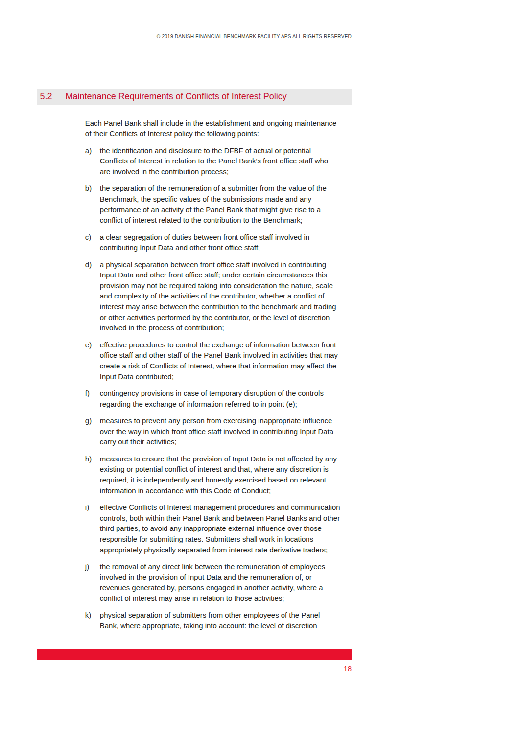© 2019 Danish Financial Benchmark Facility ApS All Rights Reserved
5.2 Maintenance Requirements of Conflicts of Interest Policy
Each Panel Bank shall include in the establishment and ongoing maintenance of their Conflicts of Interest policy the following points:
a) the identification and disclosure to the DFBF of actual or potential Conflicts of Interest in relation to the Panel Bank’s front office staff who are involved in the contribution process;
b) the separation of the remuneration of a submitter from the value of the Benchmark, the specific values of the submissions made and any performance of an activity of the Panel Bank that might give rise to a conflict of interest related to the contribution to the Benchmark;
c) a clear segregation of duties between front office staff involved in contributing Input Data and other front office staff;
d) a physical separation between front office staff involved in contributing Input Data and other front office staff; under certain circumstances this provision may not be required taking into consideration the nature, scale and complexity of the activities of the contributor, whether a conflict of interest may arise between the contribution to the benchmark and trading or other activities performed by the contributor, or the level of discretion involved in the process of contribution;
e) effective procedures to control the exchange of information between front office staff and other staff of the Panel Bank involved in activities that may create a risk of Conflicts of Interest, where that information may affect the Input Data contributed;
f) contingency provisions in case of temporary disruption of the controls regarding the exchange of information referred to in point (e);
g) measures to prevent any person from exercising inappropriate influence over the way in which front office staff involved in contributing Input Data carry out their activities;
h) measures to ensure that the provision of Input Data is not affected by any existing or potential conflict of interest and that, where any discretion is required, it is independently and honestly exercised based on relevant information in accordance with this Code of Conduct;
i) effective Conflicts of Interest management procedures and communication controls, both within their Panel Bank and between Panel Banks and other third parties, to avoid any inappropriate external influence over those responsible for submitting rates. Submitters shall work in locations appropriately physically separated from interest rate derivative traders;
j) the removal of any direct link between the remuneration of employees involved in the provision of Input Data and the remuneration of, or revenues generated by, persons engaged in another activity, where a conflict of interest may arise in relation to those activities;
k) physical separation of submitters from other employees of the Panel Bank, where appropriate, taking into account: the level of discretion
18